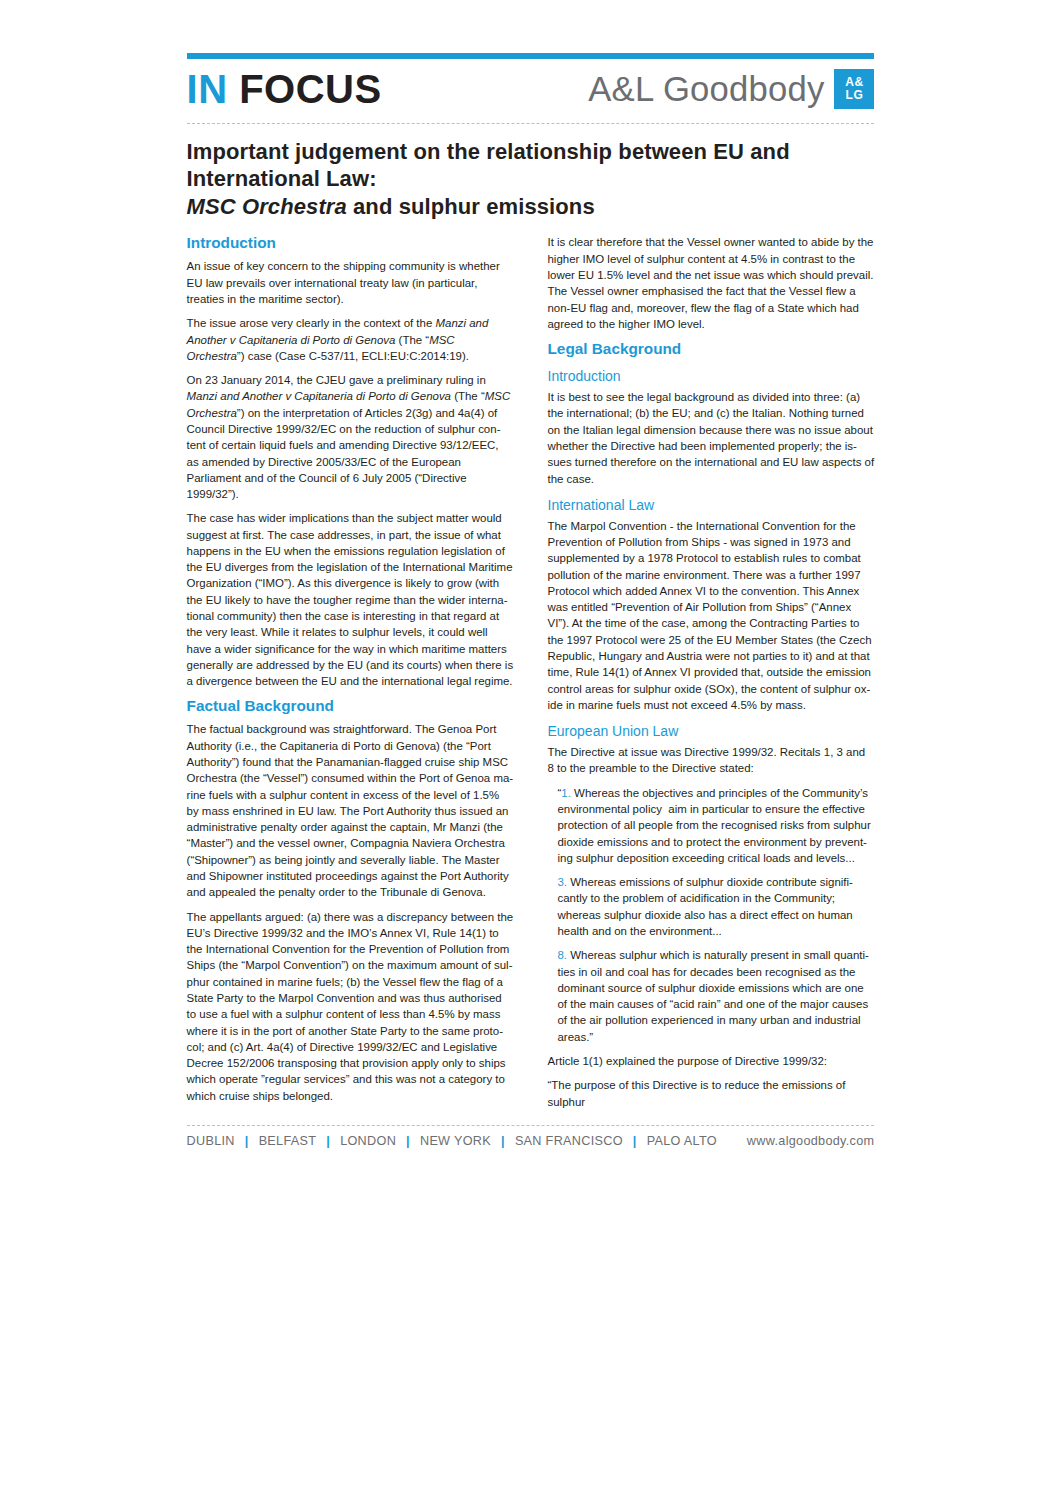IN FOCUS
A&L Goodbody
A&LG
Important judgement on the relationship between EU and International Law:
MSC Orchestra and sulphur emissions
Introduction
An issue of key concern to the shipping community is whether EU law prevails over international treaty law (in particular, treaties in the maritime sector).
The issue arose very clearly in the context of the Manzi and Another v Capitaneria di Porto di Genova (The “MSC Orchestra”) case (Case C-537/11, ECLI:EU:C:2014:19).
On 23 January 2014, the CJEU gave a preliminary ruling in Manzi and Another v Capitaneria di Porto di Genova (The “MSC Orchestra”) on the interpretation of Articles 2(3g) and 4a(4) of Council Directive 1999/32/EC on the reduction of sulphur content of certain liquid fuels and amending Directive 93/12/EEC, as amended by Directive 2005/33/EC of the European Parliament and of the Council of 6 July 2005 (“Directive 1999/32”).
The case has wider implications than the subject matter would suggest at first. The case addresses, in part, the issue of what happens in the EU when the emissions regulation legislation of the EU diverges from the legislation of the International Maritime Organization (“IMO”). As this divergence is likely to grow (with the EU likely to have the tougher regime than the wider international community) then the case is interesting in that regard at the very least. While it relates to sulphur levels, it could well have a wider significance for the way in which maritime matters generally are addressed by the EU (and its courts) when there is a divergence between the EU and the international legal regime.
Factual Background
The factual background was straightforward. The Genoa Port Authority (i.e., the Capitaneria di Porto di Genova) (the “Port Authority”) found that the Panamanian-flagged cruise ship MSC Orchestra (the “Vessel”) consumed within the Port of Genoa marine fuels with a sulphur content in excess of the level of 1.5% by mass enshrined in EU law. The Port Authority thus issued an administrative penalty order against the captain, Mr Manzi (the “Master”) and the vessel owner, Compagnia Naviera Orchestra (“Shipowner”) as being jointly and severally liable. The Master and Shipowner instituted proceedings against the Port Authority and appealed the penalty order to the Tribunale di Genova.
The appellants argued: (a) there was a discrepancy between the EU’s Directive 1999/32 and the IMO’s Annex VI, Rule 14(1) to the International Convention for the Prevention of Pollution from Ships (the “Marpol Convention”) on the maximum amount of sulphur contained in marine fuels; (b) the Vessel flew the flag of a State Party to the Marpol Convention and was thus authorised to use a fuel with a sulphur content of less than 4.5% by mass where it is in the port of another State Party to the same protocol; and (c) Art. 4a(4) of Directive 1999/32/EC and Legislative Decree 152/2006 transposing that provision apply only to ships which operate ”regular services” and this was not a category to which cruise ships belonged.
It is clear therefore that the Vessel owner wanted to abide by the higher IMO level of sulphur content at 4.5% in contrast to the lower EU 1.5% level and the net issue was which should prevail. The Vessel owner emphasised the fact that the Vessel flew a non-EU flag and, moreover, flew the flag of a State which had agreed to the higher IMO level.
Legal Background
Introduction
It is best to see the legal background as divided into three: (a) the international; (b) the EU; and (c) the Italian. Nothing turned on the Italian legal dimension because there was no issue about whether the Directive had been implemented properly; the issues turned therefore on the international and EU law aspects of the case.
International Law
The Marpol Convention - the International Convention for the Prevention of Pollution from Ships - was signed in 1973 and supplemented by a 1978 Protocol to establish rules to combat pollution of the marine environment. There was a further 1997 Protocol which added Annex VI to the convention. This Annex was entitled “Prevention of Air Pollution from Ships” (“Annex VI”). At the time of the case, among the Contracting Parties to the 1997 Protocol were 25 of the EU Member States (the Czech Republic, Hungary and Austria were not parties to it) and at that time, Rule 14(1) of Annex VI provided that, outside the emission control areas for sulphur oxide (SOx), the content of sulphur oxide in marine fuels must not exceed 4.5% by mass.
European Union Law
The Directive at issue was Directive 1999/32. Recitals 1, 3 and 8 to the preamble to the Directive stated:
“1. Whereas the objectives and principles of the Community’s environmental policy aim in particular to ensure the effective protection of all people from the recognised risks from sulphur dioxide emissions and to protect the environment by preventing sulphur deposition exceeding critical loads and levels...
3. Whereas emissions of sulphur dioxide contribute significantly to the problem of acidification in the Community; whereas sulphur dioxide also has a direct effect on human health and on the environment...
8. Whereas sulphur which is naturally present in small quantities in oil and coal has for decades been recognised as the dominant source of sulphur dioxide emissions which are one of the main causes of “acid rain” and one of the major causes of the air pollution experienced in many urban and industrial areas.”
Article 1(1) explained the purpose of Directive 1999/32:
“The purpose of this Directive is to reduce the emissions of sulphur
DUBLIN| BELFAST| LONDON| NEW YORK| SAN FRANCISCO| PALO ALTO
www.algoodbody.com